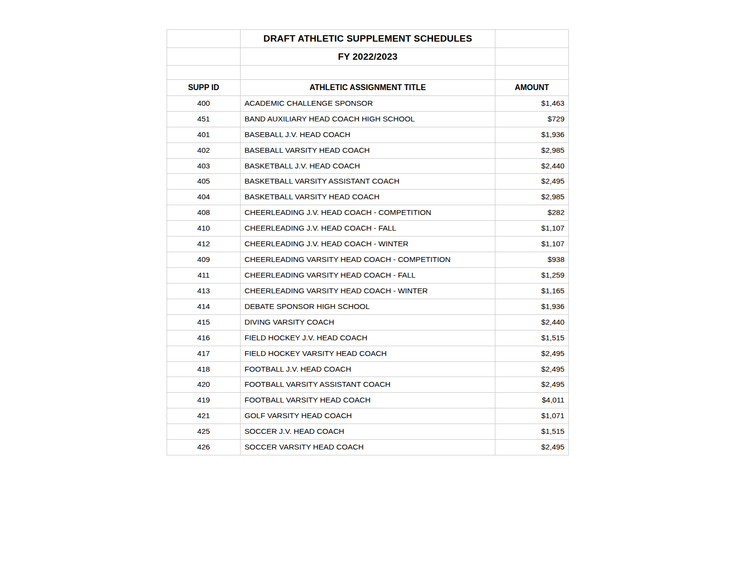| | DRAFT ATHLETIC SUPPLEMENT SCHEDULES | |
| | FY 2022/2023 | |
| SUPP ID | ATHLETIC ASSIGNMENT TITLE | AMOUNT |
| 400 | ACADEMIC CHALLENGE SPONSOR | $1,463 |
| 451 | BAND AUXILIARY HEAD COACH HIGH SCHOOL | $729 |
| 401 | BASEBALL J.V. HEAD COACH | $1,936 |
| 402 | BASEBALL VARSITY HEAD COACH | $2,985 |
| 403 | BASKETBALL J.V. HEAD COACH | $2,440 |
| 405 | BASKETBALL VARSITY ASSISTANT COACH | $2,495 |
| 404 | BASKETBALL VARSITY HEAD COACH | $2,985 |
| 408 | CHEERLEADING J.V. HEAD COACH - COMPETITION | $282 |
| 410 | CHEERLEADING J.V. HEAD COACH - FALL | $1,107 |
| 412 | CHEERLEADING J.V. HEAD COACH - WINTER | $1,107 |
| 409 | CHEERLEADING VARSITY HEAD COACH - COMPETITION | $938 |
| 411 | CHEERLEADING VARSITY HEAD COACH - FALL | $1,259 |
| 413 | CHEERLEADING VARSITY HEAD COACH - WINTER | $1,165 |
| 414 | DEBATE SPONSOR HIGH SCHOOL | $1,936 |
| 415 | DIVING VARSITY COACH | $2,440 |
| 416 | FIELD HOCKEY J.V. HEAD COACH | $1,515 |
| 417 | FIELD HOCKEY VARSITY HEAD COACH | $2,495 |
| 418 | FOOTBALL J.V. HEAD COACH | $2,495 |
| 420 | FOOTBALL VARSITY ASSISTANT COACH | $2,495 |
| 419 | FOOTBALL VARSITY HEAD COACH | $4,011 |
| 421 | GOLF VARSITY HEAD COACH | $1,071 |
| 425 | SOCCER J.V. HEAD COACH | $1,515 |
| 426 | SOCCER VARSITY HEAD COACH | $2,495 |